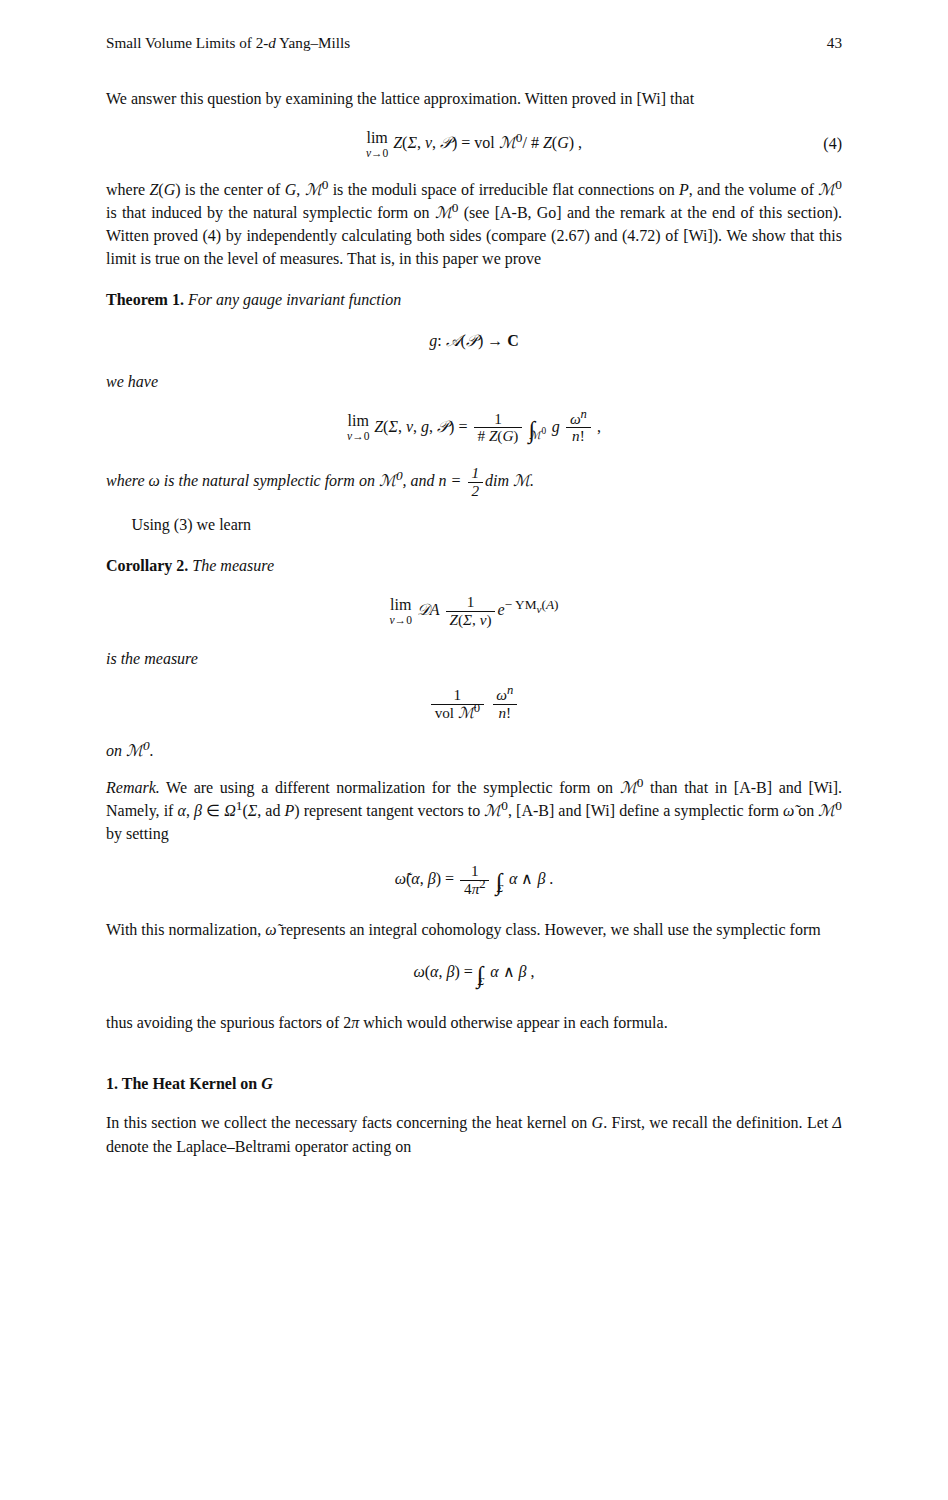Small Volume Limits of 2-d Yang–Mills 43
We answer this question by examining the lattice approximation. Witten proved in [Wi] that
lim v→0 Z(Σ, v, 𝒫) = vol ℳ0/ # Z(G) , (4)
where Z(G) is the center of G, ℳ0 is the moduli space of irreducible flat connections on P, and the volume of ℳ0 is that induced by the natural symplectic form on ℳ0 (see [A-B, Go] and the remark at the end of this section). Witten proved (4) by independently calculating both sides (compare (2.67) and (4.72) of [Wi]). We show that this limit is true on the level of measures. That is, in this paper we prove
Theorem 1. For any gauge invariant function
g: 𝒜(𝒫) → C
we have
lim v→0 Z(Σ, v, g, 𝒫) = 1# Z(G) ∫ℳ0 g ωn n! ,
where ω is the natural symplectic form on ℳ0, and n = 12dim ℳ.
Using (3) we learn
Corollary 2. The measure
lim v→0 𝒟A 1 Z(Σ, v) e− YMv(A)
is the measure
1 vol ℳ0 ωn n!
on ℳ0.
Remark. We are using a different normalization for the symplectic form on ℳ0 than that in [A-B] and [Wi]. Namely, if α, β ∈ Ω1(Σ, ad P) represent tangent vectors to ℳ0, [A-B] and [Wi] define a symplectic form ω̃ on ℳ0 by setting
ω̃(α, β) = 14π2 ∫Σ α ∧ β .
With this normalization, ω̃ represents an integral cohomology class. However, we shall use the symplectic form
ω(α, β) = ∫Σ α ∧ β ,
thus avoiding the spurious factors of 2π which would otherwise appear in each formula.
1. The Heat Kernel on G
In this section we collect the necessary facts concerning the heat kernel on G. First, we recall the definition. Let Δ denote the Laplace–Beltrami operator acting on